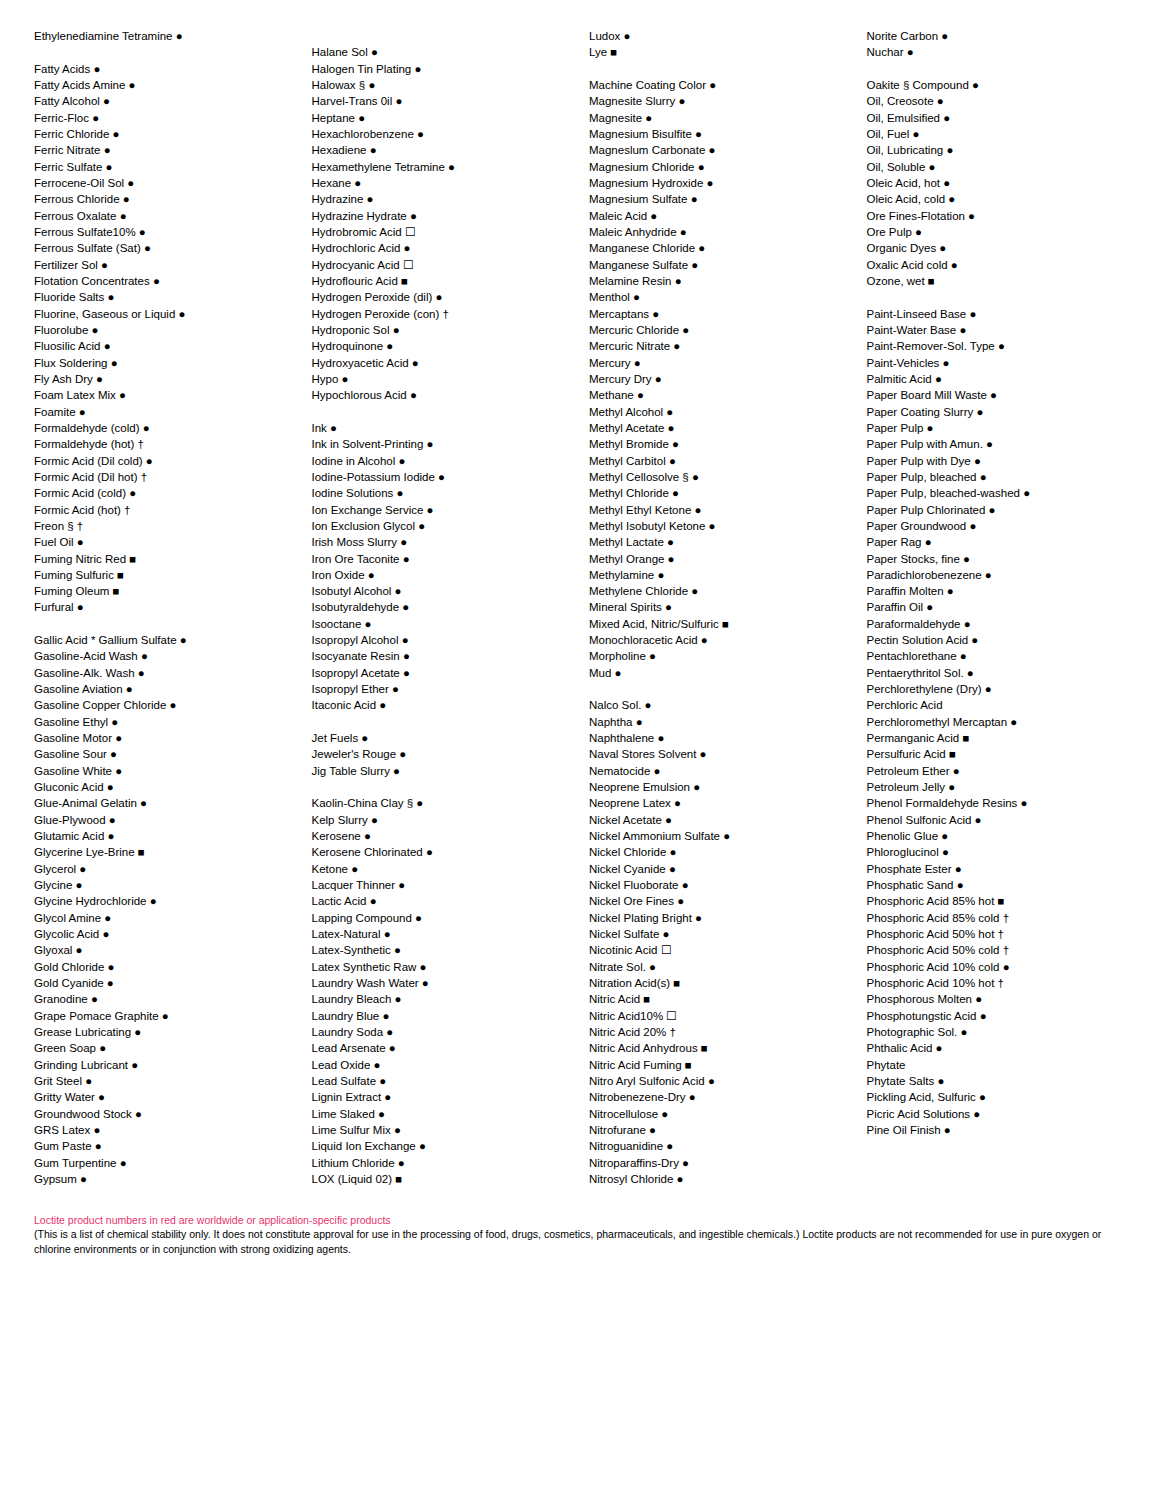Ethylenediamine Tetramine ●
Fatty Acids ●
Fatty Acids Amine ●
Fatty Alcohol ●
Ferric-Floc ●
Ferric Chloride ●
Ferric Nitrate ●
Ferric Sulfate ●
Ferrocene-Oil Sol ●
Ferrous Chloride ●
Ferrous Oxalate ●
Ferrous Sulfate10% ●
Ferrous Sulfate (Sat) ●
Fertilizer Sol ●
Flotation Concentrates ●
Fluoride Salts ●
Fluorine, Gaseous or Liquid ●
Fluorolube ●
Fluosilic Acid ●
Flux Soldering ●
Fly Ash Dry ●
Foam Latex Mix ●
Foamite ●
Formaldehyde (cold) ●
Formaldehyde (hot) †
Formic Acid (Dil cold) ●
Formic Acid (Dil hot) †
Formic Acid (cold) ●
Formic Acid (hot) †
Freon § †
Fuel Oil ●
Fuming Nitric Red ■
Fuming Sulfuric ■
Fuming Oleum ■
Furfural ●
Gallic Acid * Gallium Sulfate ●
Gasoline-Acid Wash ●
Gasoline-Alk. Wash ●
Gasoline Aviation ●
Gasoline Copper Chloride ●
Gasoline Ethyl ●
Gasoline Motor ●
Gasoline Sour ●
Gasoline White ●
Gluconic Acid ●
Glue-Animal Gelatin ●
Glue-Plywood ●
Glutamic Acid ●
Glycerine Lye-Brine ■
Glycerol ●
Glycine ●
Glycine Hydrochloride ●
Glycol Amine ●
Glycolic Acid ●
Glyoxal ●
Gold Chloride ●
Gold Cyanide ●
Granodine ●
Grape Pomace Graphite ●
Grease Lubricating ●
Green Soap ●
Grinding Lubricant ●
Grit Steel ●
Gritty Water ●
Groundwood Stock ●
GRS Latex ●
Gum Paste ●
Gum Turpentine ●
Gypsum ●
Halane Sol ●
Halogen Tin Plating ●
Halowax § ●
Harvel-Trans 0il ●
Heptane ●
Hexachlorobenzene ●
Hexadiene ●
Hexamethylene Tetramine ●
Hexane ●
Hydrazine ●
Hydrazine Hydrate ●
Hydrobromic Acid ☐
Hydrochloric Acid ●
Hydrocyanic Acid ☐
Hydroflouric Acid ■
Hydrogen Peroxide (dil) ●
Hydrogen Peroxide (con) †
Hydroponic Sol ●
Hydroquinone ●
Hydroxyacetic Acid ●
Hypo ●
Hypochlorous Acid ●
Ink ●
Ink in Solvent-Printing ●
Iodine in Alcohol ●
Iodine-Potassium Iodide ●
Iodine Solutions ●
Ion Exchange Service ●
Ion Exclusion Glycol ●
Irish Moss Slurry ●
Iron Ore Taconite ●
Iron Oxide ●
Isobutyl Alcohol ●
Isobutyraldehyde ●
Isooctane ●
Isopropyl Alcohol ●
Isocyanate Resin ●
Isopropyl Acetate ●
Isopropyl Ether ●
Itaconic Acid ●
Jet Fuels ●
Jeweler's Rouge ●
Jig Table Slurry ●
Kaolin-China Clay § ●
Kelp Slurry ●
Kerosene ●
Kerosene Chlorinated ●
Ketone ●
Lacquer Thinner ●
Lactic Acid ●
Lapping Compound ●
Latex-Natural ●
Latex-Synthetic ●
Latex Synthetic Raw ●
Laundry Wash Water ●
Laundry Bleach ●
Laundry Blue ●
Laundry Soda ●
Lead Arsenate ●
Lead Oxide ●
Lead Sulfate ●
Lignin Extract ●
Lime Slaked ●
Lime Sulfur Mix ●
Liquid Ion Exchange ●
Lithium Chloride ●
LOX (Liquid 02) ■
Ludox ●
Lye ■
Machine Coating Color ●
Magnesite Slurry ●
Magnesite ●
Magnesium Bisulfite ●
Magneslum Carbonate ●
Magnesium Chloride ●
Magnesium Hydroxide ●
Magnesium Sulfate ●
Maleic Acid ●
Maleic Anhydride ●
Manganese Chloride ●
Manganese Sulfate ●
Melamine Resin ●
Menthol ●
Mercaptans ●
Mercuric Chloride ●
Mercuric Nitrate ●
Mercury ●
Mercury Dry ●
Methane ●
Methyl Alcohol ●
Methyl Acetate ●
Methyl Bromide ●
Methyl Carbitol ●
Methyl Cellosolve § ●
Methyl Chloride ●
Methyl Ethyl Ketone ●
Methyl Isobutyl Ketone ●
Methyl Lactate ●
Methyl Orange ●
Methylamine ●
Methylene Chloride ●
Mineral Spirits ●
Mixed Acid, Nitric/Sulfuric ■
Monochloracetic Acid ●
Morpholine ●
Mud ●
Nalco Sol. ●
Naphtha ●
Naphthalene ●
Naval Stores Solvent ●
Nematocide ●
Neoprene Emulsion ●
Neoprene Latex ●
Nickel Acetate ●
Nickel Ammonium Sulfate ●
Nickel Chloride ●
Nickel Cyanide ●
Nickel Fluoborate ●
Nickel Ore Fines ●
Nickel Plating Bright ●
Nickel Sulfate ●
Nicotinic Acid ☐
Nitrate Sol. ●
Nitration Acid(s) ■
Nitric Acid ■
Nitric Acid10% ☐
Nitric Acid 20% †
Nitric Acid Anhydrous ■
Nitric Acid Fuming ■
Nitro Aryl Sulfonic Acid ●
Nitrobenezene-Dry ●
Nitrocellulose ●
Nitrofurane ●
Nitroguanidine ●
Nitroparaffins-Dry ●
Nitrosyl Chloride ●
Norite Carbon ●
Nuchar ●
Oakite § Compound ●
Oil, Creosote ●
Oil, Emulsified ●
Oil, Fuel ●
Oil, Lubricating ●
Oil, Soluble ●
Oleic Acid, hot ●
Oleic Acid, cold ●
Ore Fines-Flotation ●
Ore Pulp ●
Organic Dyes ●
Oxalic Acid cold ●
Ozone, wet ■
Paint-Linseed Base ●
Paint-Water Base ●
Paint-Remover-Sol. Type ●
Paint-Vehicles ●
Palmitic Acid ●
Paper Board Mill Waste ●
Paper Coating Slurry ●
Paper Pulp ●
Paper Pulp with Amun. ●
Paper Pulp with Dye ●
Paper Pulp, bleached ●
Paper Pulp, bleached-washed ●
Paper Pulp Chlorinated ●
Paper Groundwood ●
Paper Rag ●
Paper Stocks, fine ●
Paradichlorobenezene ●
Paraffin Molten ●
Paraffin Oil ●
Paraformaldehyde ●
Pectin Solution Acid ●
Pentachlorethane ●
Pentaerythritol Sol. ●
Perchlorethylene (Dry) ●
Perchloric Acid
Perchloromethyl Mercaptan ●
Permanganic Acid ■
Persulfuric Acid ■
Petroleum Ether ●
Petroleum Jelly ●
Phenol Formaldehyde Resins ●
Phenol Sulfonic Acid ●
Phenolic Glue ●
Phloroglucinol ●
Phosphate Ester ●
Phosphatic Sand ●
Phosphoric Acid 85% hot ■
Phosphoric Acid 85% cold †
Phosphoric Acid 50% hot †
Phosphoric Acid 50% cold †
Phosphoric Acid 10% cold ●
Phosphoric Acid 10% hot †
Phosphorous Molten ●
Phosphotungstic Acid ●
Photographic Sol. ●
Phthalic Acid ●
Phytate
Phytate Salts ●
Pickling Acid, Sulfuric ●
Picric Acid Solutions ●
Pine Oil Finish ●
Loctite product numbers in red are worldwide or application-specific products
(This is a list of chemical stability only. It does not constitute approval for use in the processing of food, drugs, cosmetics, pharmaceuticals, and ingestible chemicals.) Loctite products are not recommended for use in pure oxygen or chlorine environments or in conjunction with strong oxidizing agents.